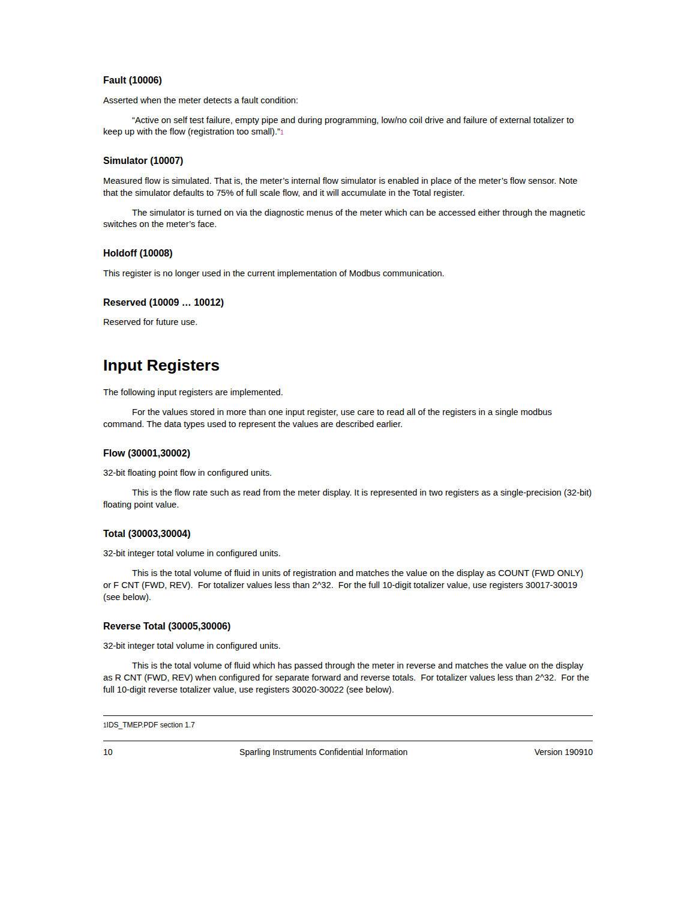Fault (10006)
Asserted when the meter detects a fault condition:
“Active on self test failure, empty pipe and during programming, low/no coil drive and failure of external totalizer to keep up with the flow (registration too small).”1
Simulator (10007)
Measured flow is simulated. That is, the meter’s internal flow simulator is enabled in place of the meter’s flow sensor. Note that the simulator defaults to 75% of full scale flow, and it will accumulate in the Total register.
The simulator is turned on via the diagnostic menus of the meter which can be accessed either through the magnetic switches on the meter’s face.
Holdoff (10008)
This register is no longer used in the current implementation of Modbus communication.
Reserved (10009 … 10012)
Reserved for future use.
Input Registers
The following input registers are implemented.
For the values stored in more than one input register, use care to read all of the registers in a single modbus command. The data types used to represent the values are described earlier.
Flow (30001,30002)
32-bit floating point flow in configured units.
This is the flow rate such as read from the meter display. It is represented in two registers as a single-precision (32-bit) floating point value.
Total (30003,30004)
32-bit integer total volume in configured units.
This is the total volume of fluid in units of registration and matches the value on the display as COUNT (FWD ONLY) or F CNT (FWD, REV). For totalizer values less than 2^32. For the full 10-digit totalizer value, use registers 30017-30019 (see below).
Reverse Total (30005,30006)
32-bit integer total volume in configured units.
This is the total volume of fluid which has passed through the meter in reverse and matches the value on the display as R CNT (FWD, REV) when configured for separate forward and reverse totals. For totalizer values less than 2^32. For the full 10-digit reverse totalizer value, use registers 30020-30022 (see below).
1 IDS_TMEP.PDF section 1.7
10
Sparling Instruments Confidential Information
Version 190910